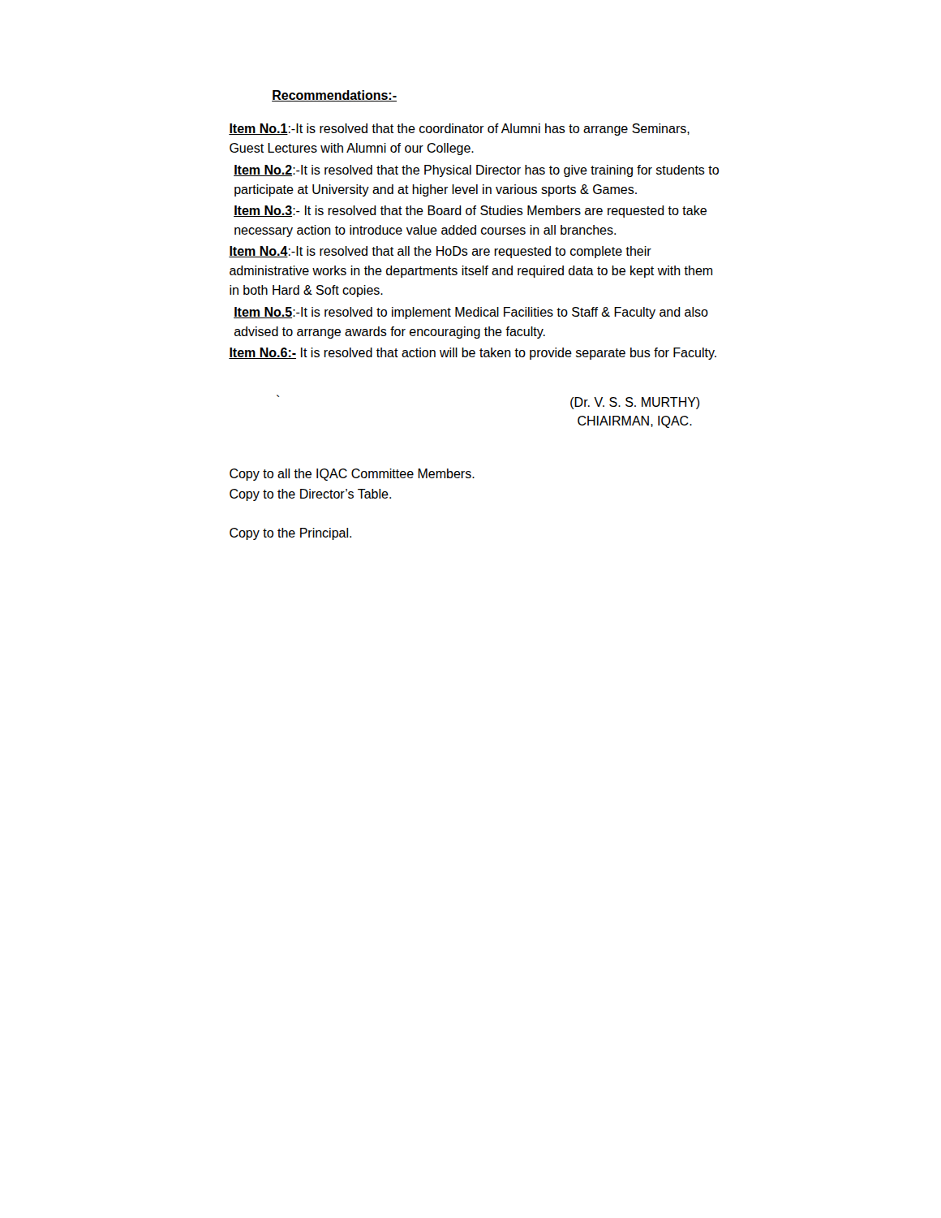Recommendations:-
Item No.1:-It is resolved that the coordinator of Alumni has to arrange Seminars, Guest Lectures with Alumni of our College.
Item No.2:-It is resolved that the Physical Director has to give training for students to participate at University and at higher level in various sports & Games.
Item No.3:- It is resolved that the Board of Studies Members are requested to take necessary action to introduce value added courses in all branches.
Item No.4:-It is resolved that all the HoDs are requested to complete their administrative works in the departments itself and required data to be kept with them in both Hard & Soft copies.
Item No.5:-It is resolved to implement Medical Facilities to Staff & Faculty and also advised to arrange awards for encouraging the faculty.
Item No.6:- It is resolved that action will be taken to provide separate bus for Faculty.
` (Dr. V. S. S. MURTHY) CHIAIRMAN, IQAC.
Copy to all the IQAC Committee Members.
Copy to the Director’s Table.
Copy to the Principal.